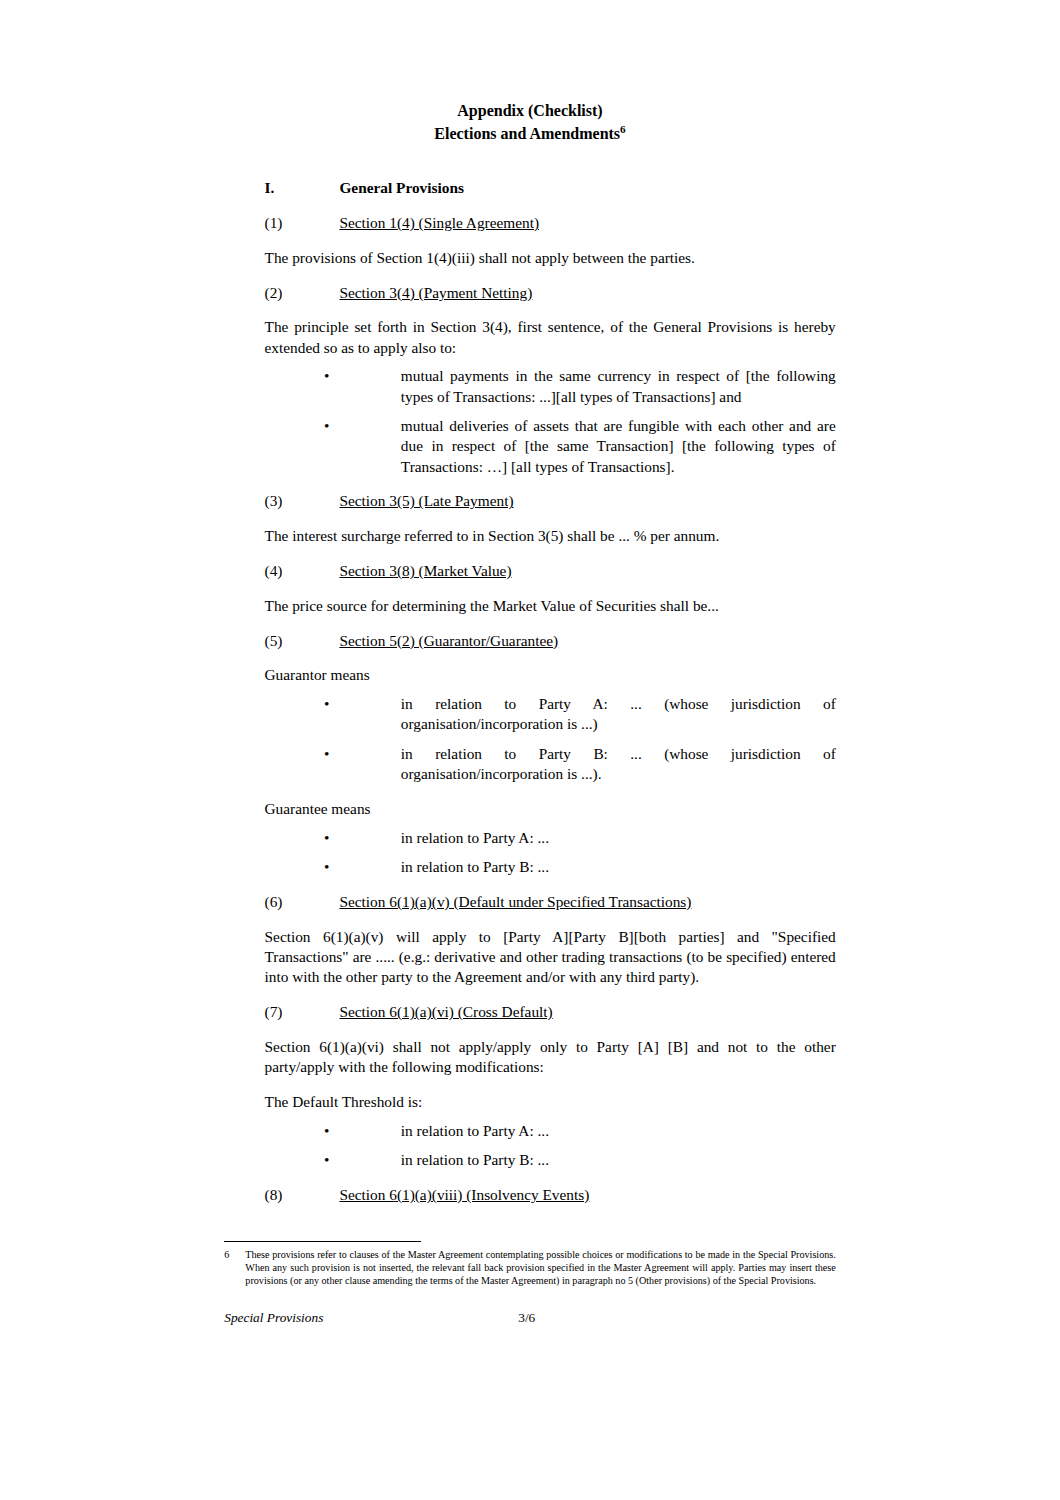Appendix (Checklist)
Elections and Amendments6
I.
General Provisions
(1)
Section 1(4) (Single Agreement)
The provisions of Section 1(4)(iii) shall not apply between the parties.
(2)
Section 3(4) (Payment Netting)
The principle set forth in Section 3(4), first sentence, of the General Provisions is hereby extended so as to apply also to:
mutual payments in the same currency in respect of [the following types of Transactions: ...][all types of Transactions] and
mutual deliveries of assets that are fungible with each other and are due in respect of [the same Transaction] [the following types of Transactions: …] [all types of Transactions].
(3)
Section 3(5) (Late Payment)
The interest surcharge referred to in Section 3(5) shall be ... % per annum.
(4)
Section 3(8) (Market Value)
The price source for determining the Market Value of Securities shall be...
(5)
Section 5(2) (Guarantor/Guarantee)
Guarantor means
in relation to Party A: ... (whose jurisdiction of organisation/incorporation is ...)
in relation to Party B: ... (whose jurisdiction of organisation/incorporation is ...).
Guarantee means
in relation to Party A: ...
in relation to Party B: ...
(6)
Section 6(1)(a)(v) (Default under Specified Transactions)
Section 6(1)(a)(v) will apply to [Party A][Party B][both parties] and "Specified Transactions" are ..... (e.g.: derivative and other trading transactions (to be specified) entered into with the other party to the Agreement and/or with any third party).
(7)
Section 6(1)(a)(vi) (Cross Default)
Section 6(1)(a)(vi) shall not apply/apply only to Party [A] [B] and not to the other party/apply with the following modifications:
The Default Threshold is:
in relation to Party A: ...
in relation to Party B: ...
(8)
Section 6(1)(a)(viii) (Insolvency Events)
6
These provisions refer to clauses of the Master Agreement contemplating possible choices or modifications to be made in the Special Provisions. When any such provision is not inserted, the relevant fall back provision specified in the Master Agreement will apply. Parties may insert these provisions (or any other clause amending the terms of the Master Agreement) in paragraph no 5 (Other provisions) of the Special Provisions.
Special Provisions
3/6